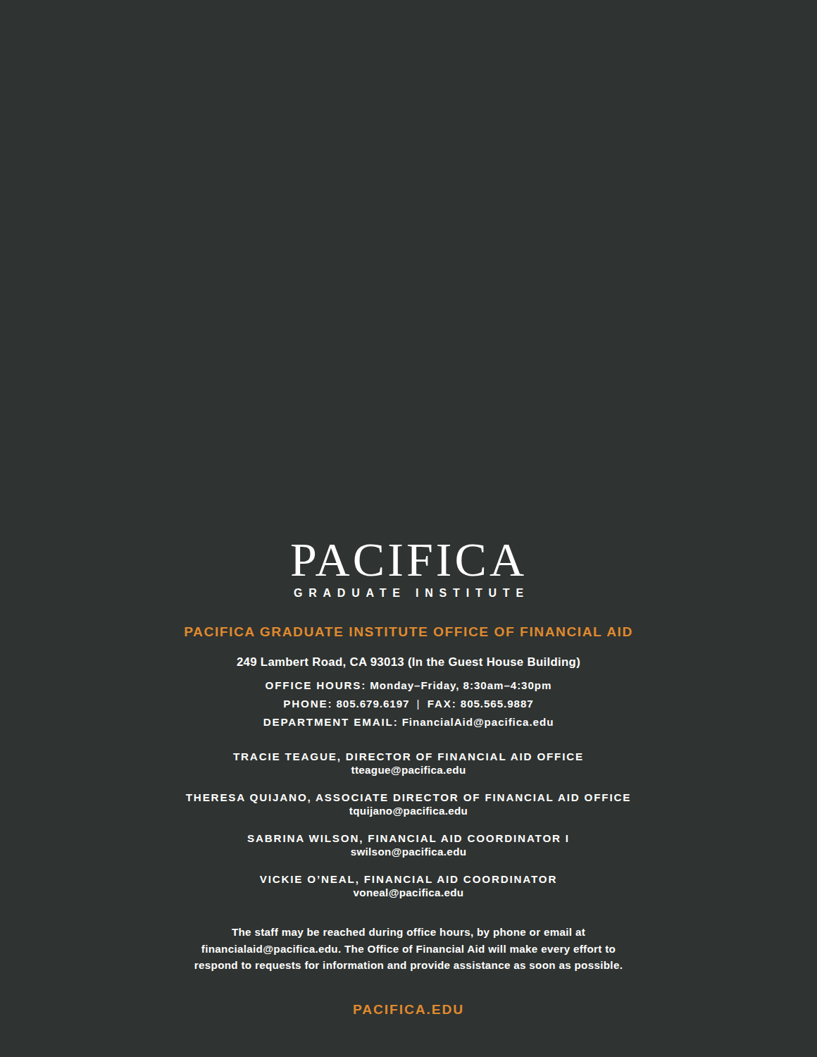PACIFICA GRADUATE INSTITUTE
Pacifica Graduate Institute Office of Financial Aid
249 Lambert Road, CA 93013 (In the Guest House Building)
OFFICE HOURS: Monday–Friday, 8:30am–4:30pm
PHONE: 805.679.6197 | FAX: 805.565.9887
DEPARTMENT EMAIL: FinancialAid@pacifica.edu
Tracie Teague, Director of Financial Aid Office tteague@pacifica.edu
Theresa Quijano, Associate Director of Financial Aid Office tquijano@pacifica.edu
Sabrina Wilson, Financial Aid Coordinator I swilson@pacifica.edu
Vickie O’Neal, Financial Aid Coordinator voneal@pacifica.edu
The staff may be reached during office hours, by phone or email at financialaid@pacifica.edu. The Office of Financial Aid will make every effort to respond to requests for information and provide assistance as soon as possible.
PACIFICA.EDU